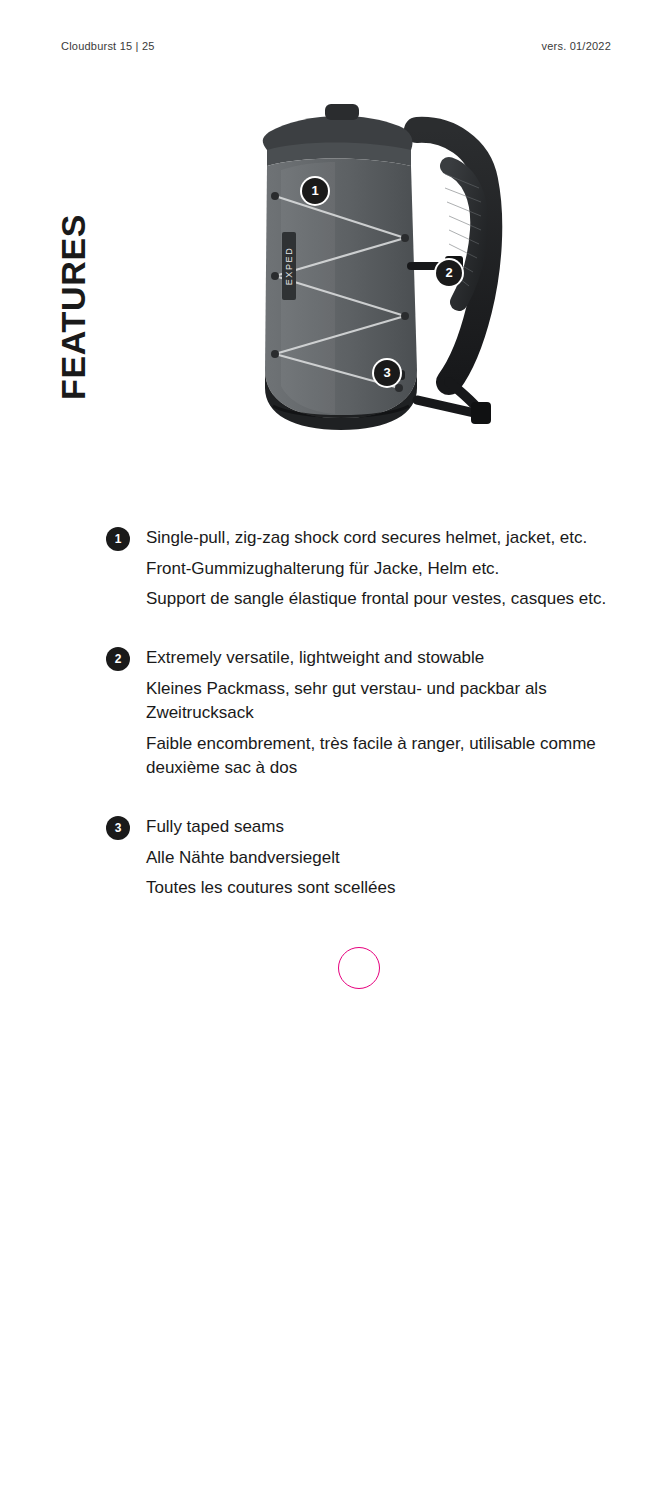Cloudburst 15 | 25 vers. 01/2022
FEATURES
EXPED 1 2 3
1
Single-pull, zig-zag shock cord secures helmet, jacket, etc.
Front-Gummizughalterung für Jacke, Helm etc.
Support de sangle élastique frontal pour vestes, casques etc.
2
Extremely versatile, lightweight and stowable
Kleines Packmass, sehr gut verstau- und packbar als Zweitrucksack
Faible encombrement, très facile à ranger, utilisable comme deuxième sac à dos
3
Fully taped seams
Alle Nähte bandversiegelt
Toutes les coutures sont scellées